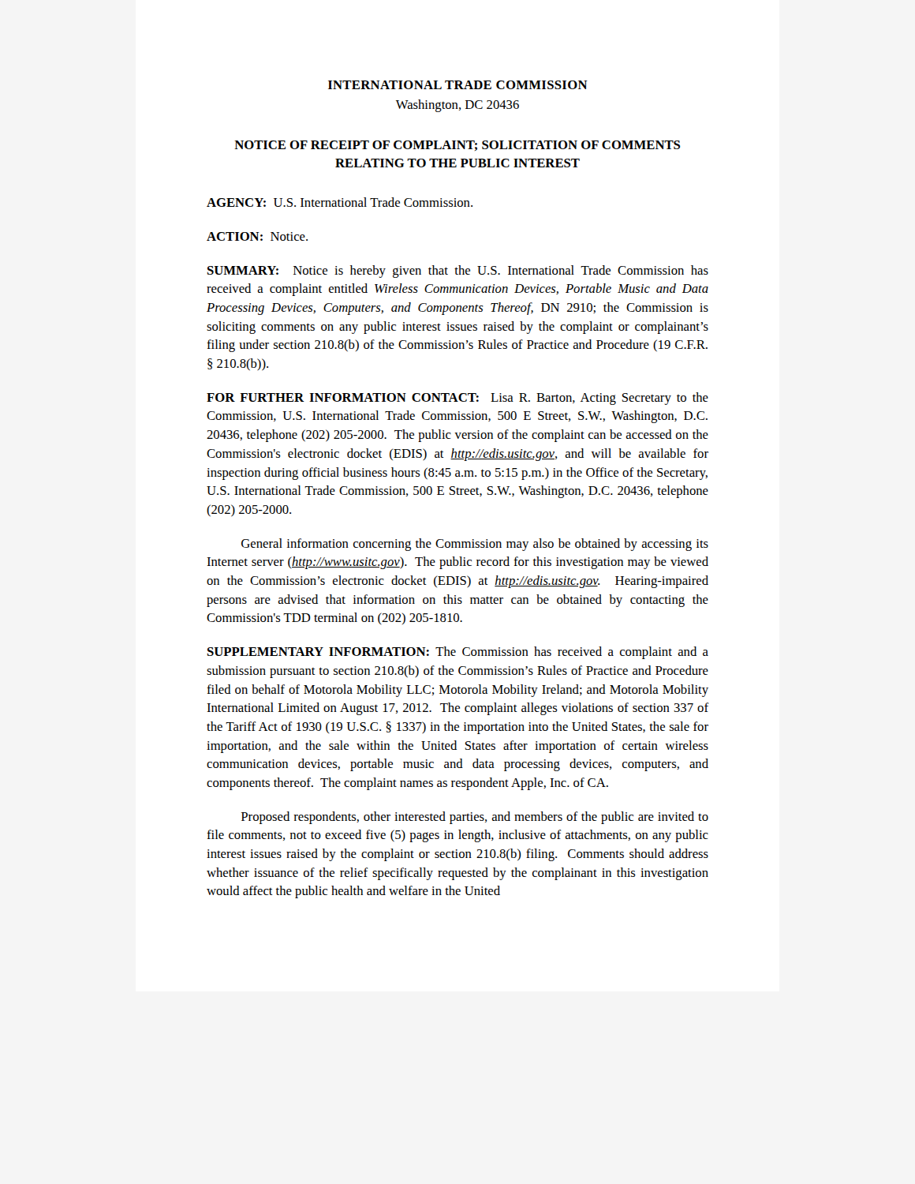INTERNATIONAL TRADE COMMISSION
Washington, DC 20436
Notice of Receipt of Complaint; Solicitation of Comments
Relating to the Public Interest
AGENCY: U.S. International Trade Commission.
ACTION: Notice.
SUMMARY: Notice is hereby given that the U.S. International Trade Commission has received a complaint entitled Wireless Communication Devices, Portable Music and Data Processing Devices, Computers, and Components Thereof, DN 2910; the Commission is soliciting comments on any public interest issues raised by the complaint or complainant’s filing under section 210.8(b) of the Commission’s Rules of Practice and Procedure (19 C.F.R. § 210.8(b)).
FOR FURTHER INFORMATION CONTACT: Lisa R. Barton, Acting Secretary to the Commission, U.S. International Trade Commission, 500 E Street, S.W., Washington, D.C. 20436, telephone (202) 205-2000. The public version of the complaint can be accessed on the Commission's electronic docket (EDIS) at http://edis.usitc.gov, and will be available for inspection during official business hours (8:45 a.m. to 5:15 p.m.) in the Office of the Secretary, U.S. International Trade Commission, 500 E Street, S.W., Washington, D.C. 20436, telephone (202) 205-2000.
General information concerning the Commission may also be obtained by accessing its Internet server (http://www.usitc.gov). The public record for this investigation may be viewed on the Commission’s electronic docket (EDIS) at http://edis.usitc.gov. Hearing-impaired persons are advised that information on this matter can be obtained by contacting the Commission's TDD terminal on (202) 205-1810.
SUPPLEMENTARY INFORMATION: The Commission has received a complaint and a submission pursuant to section 210.8(b) of the Commission’s Rules of Practice and Procedure filed on behalf of Motorola Mobility LLC; Motorola Mobility Ireland; and Motorola Mobility International Limited on August 17, 2012. The complaint alleges violations of section 337 of the Tariff Act of 1930 (19 U.S.C. § 1337) in the importation into the United States, the sale for importation, and the sale within the United States after importation of certain wireless communication devices, portable music and data processing devices, computers, and components thereof. The complaint names as respondent Apple, Inc. of CA.
Proposed respondents, other interested parties, and members of the public are invited to file comments, not to exceed five (5) pages in length, inclusive of attachments, on any public interest issues raised by the complaint or section 210.8(b) filing. Comments should address whether issuance of the relief specifically requested by the complainant in this investigation would affect the public health and welfare in the United